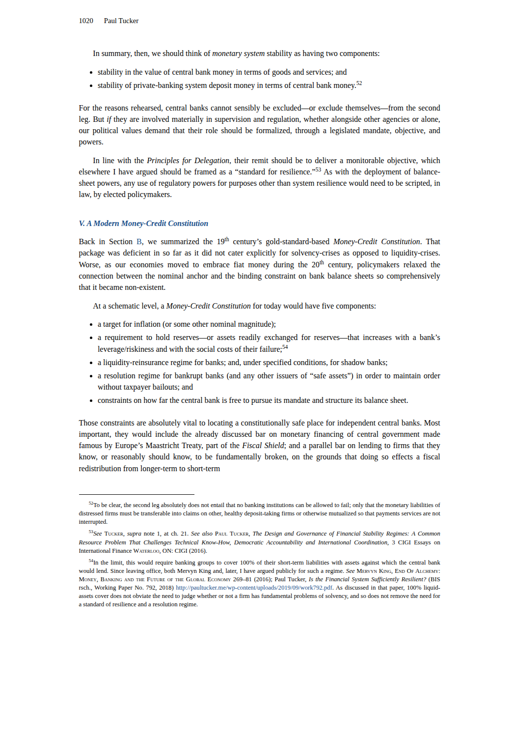1020 Paul Tucker
In summary, then, we should think of monetary system stability as having two components:
stability in the value of central bank money in terms of goods and services; and
stability of private-banking system deposit money in terms of central bank money.52
For the reasons rehearsed, central banks cannot sensibly be excluded—or exclude themselves—from the second leg. But if they are involved materially in supervision and regulation, whether alongside other agencies or alone, our political values demand that their role should be formalized, through a legislated mandate, objective, and powers.
In line with the Principles for Delegation, their remit should be to deliver a monitorable objective, which elsewhere I have argued should be framed as a “standard for resilience.”53 As with the deployment of balance-sheet powers, any use of regulatory powers for purposes other than system resilience would need to be scripted, in law, by elected policymakers.
V. A Modern Money-Credit Constitution
Back in Section B, we summarized the 19th century’s gold-standard-based Money-Credit Constitution. That package was deficient in so far as it did not cater explicitly for solvency-crises as opposed to liquidity-crises. Worse, as our economies moved to embrace fiat money during the 20th century, policymakers relaxed the connection between the nominal anchor and the binding constraint on bank balance sheets so comprehensively that it became non-existent.
At a schematic level, a Money-Credit Constitution for today would have five components:
a target for inflation (or some other nominal magnitude);
a requirement to hold reserves—or assets readily exchanged for reserves—that increases with a bank’s leverage/riskiness and with the social costs of their failure;54
a liquidity-reinsurance regime for banks; and, under specified conditions, for shadow banks;
a resolution regime for bankrupt banks (and any other issuers of “safe assets”) in order to maintain order without taxpayer bailouts; and
constraints on how far the central bank is free to pursue its mandate and structure its balance sheet.
Those constraints are absolutely vital to locating a constitutionally safe place for independent central banks. Most important, they would include the already discussed bar on monetary financing of central government made famous by Europe’s Maastricht Treaty, part of the Fiscal Shield; and a parallel bar on lending to firms that they know, or reasonably should know, to be fundamentally broken, on the grounds that doing so effects a fiscal redistribution from longer-term to short-term
52To be clear, the second leg absolutely does not entail that no banking institutions can be allowed to fail; only that the monetary liabilities of distressed firms must be transferable into claims on other, healthy deposit-taking firms or otherwise mutualized so that payments services are not interrupted.
53See Tucker, supra note 1, at ch. 21. See also Paul Tucker, The Design and Governance of Financial Stability Regimes: A Common Resource Problem That Challenges Technical Know-How, Democratic Accountability and International Coordination, 3 CIGI Essays on International Finance Waterloo, ON: CIGI (2016).
54In the limit, this would require banking groups to cover 100% of their short-term liabilities with assets against which the central bank would lend. Since leaving office, both Mervyn King and, later, I have argued publicly for such a regime. See Mervyn King, End Of Alchemy: Money, Banking and the Future of the Global Economy 269–81 (2016); Paul Tucker, Is the Financial System Sufficiently Resilient? (BIS rsch., Working Paper No. 792, 2018) http://paultucker.me/wp-content/uploads/2019/09/work792.pdf. As discussed in that paper, 100% liquid-assets cover does not obviate the need to judge whether or not a firm has fundamental problems of solvency, and so does not remove the need for a standard of resilience and a resolution regime.